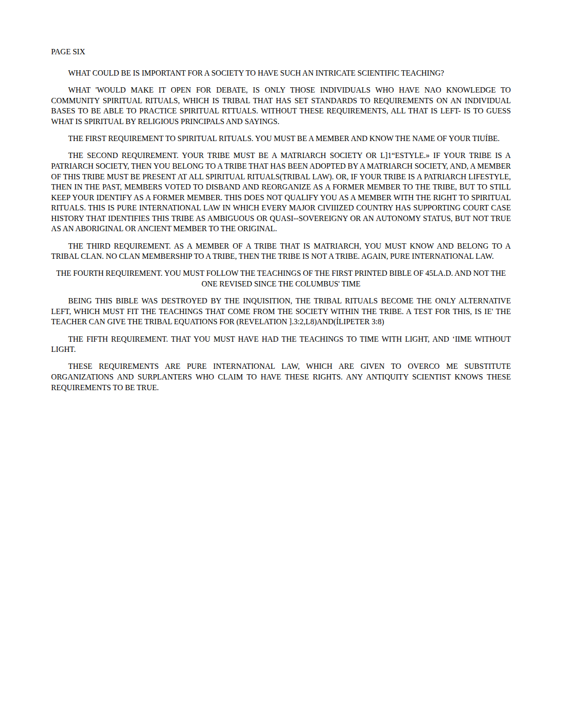Page Six
What could be is important for a society to have such an intricate scientific teaching?
What 'would make it open for debate, is only those individuals who have nao knowledge to community spiritual rituals, which is tribal that has set standards to requirements on an individual bases to be able to practice spiritual rttuals. Without these requirements, all that is left- is to guess what is spiritual by religious principals and sayings.
The first requirement to spiritual rituals. You must be a member and know the name of your tiuíbe.
The second requirement. Your tribe must be a matriarch society or l]1“estyle.» If your tribe is a patriarch society, then you belong to a tribe that has been adopted by a matriarch society, and, a member of this tribe must be present at all spiritual rituals(tribal law). Or, if your tribe is a patriarch lifestyle, then in the past, members voted to disband and reorganize as a former member to the tribe, but to still keep your identify as a former member. This does not qualify you as a member with the right to spiritual rituals. This is pure international law in which every major civiiized country has supporting court case history that identifies this tribe as ambiguous or quasi--sovereigny or an autonomy status, but not true as an aboriginal or ancient member to the original.
The third requirement. As a member of a tribe that is matriarch, you must know and belong to a tribal clan. No clan membership to a tribe, then the tribe is not a tribe. Again, pure international law.
The fourth requirement. You must follow the teachings of the first printed bible of 45lA.D. and not the one revised since the Columbus' time
Being this bible was destroyed by the inquisition, the tribal rituals become the only alternative left, which must fit the teachings that come from the society within the tribe. A test for this, is ie' the teacher can give the tribal equations for (revelation ].3:2,l8)and(ÍlIpeter 3:8)
The fifth requirement. That you must have had the teachings to time with light, and ‘iime without light.
These requirements are pure international law, which are given to overco me substitute organizations and surplanters who claim to have these rights. Any antiquity scientist knows these requirements to be true.